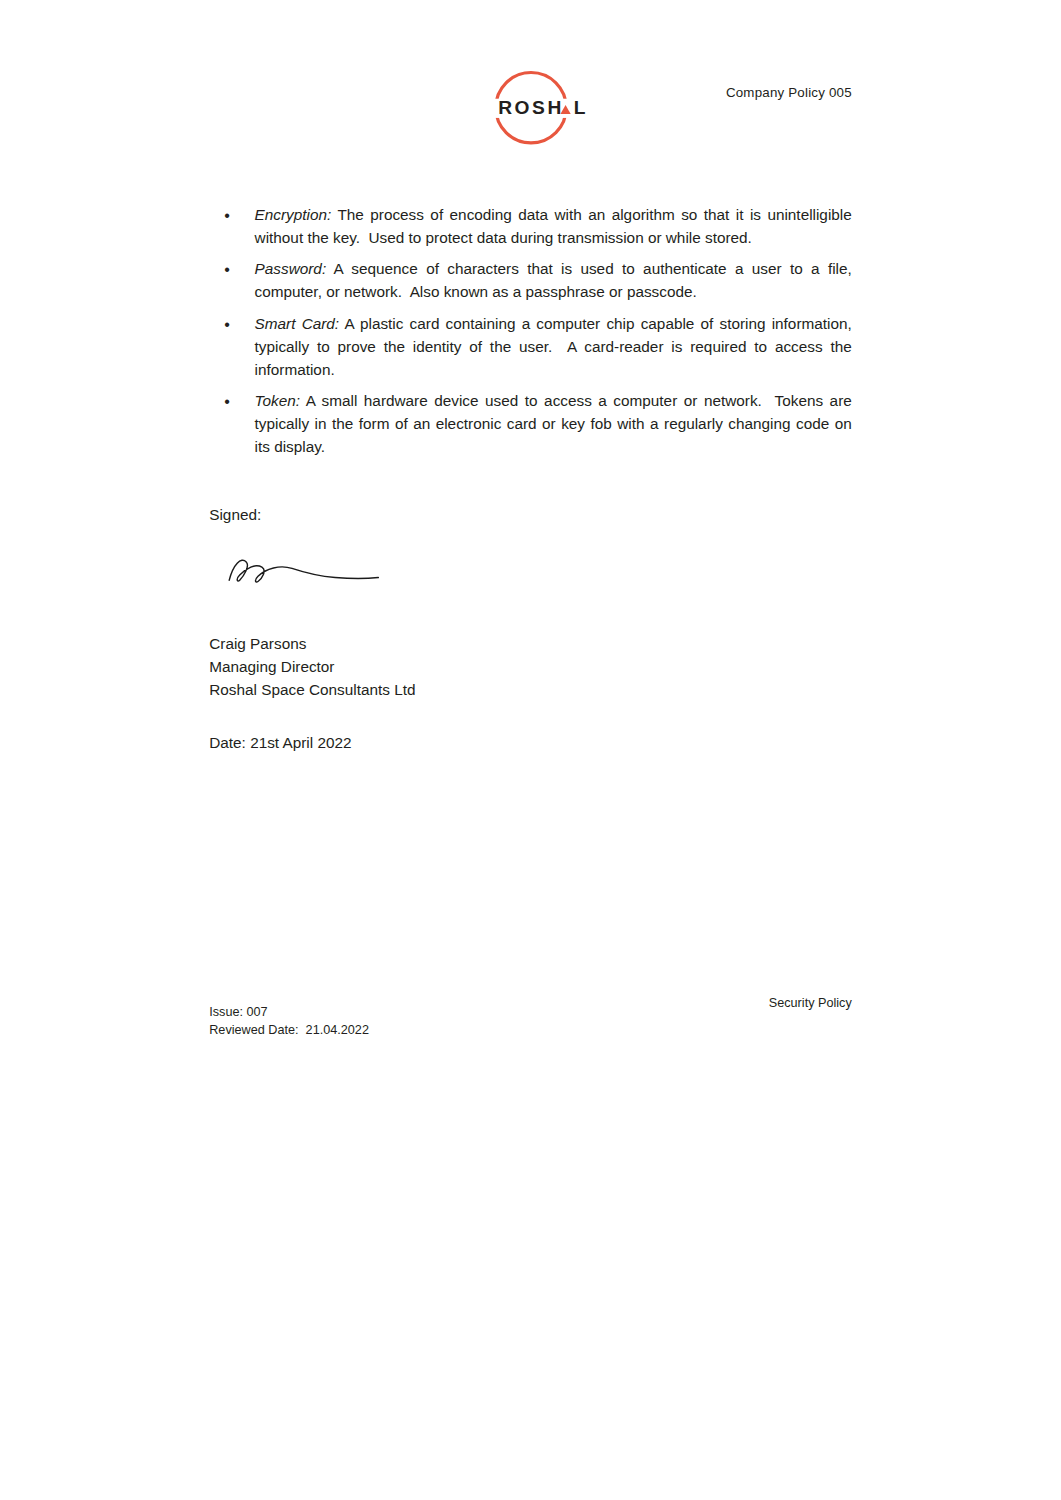Company Policy 005
ROSH L
Encryption: The process of encoding data with an algorithm so that it is unintelligible without the key. Used to protect data during transmission or while stored.
Password: A sequence of characters that is used to authenticate a user to a file, computer, or network. Also known as a passphrase or passcode.
Smart Card: A plastic card containing a computer chip capable of storing information, typically to prove the identity of the user. A card-reader is required to access the information.
Token: A small hardware device used to access a computer or network. Tokens are typically in the form of an electronic card or key fob with a regularly changing code on its display.
Signed:
Craig Parsons
Managing Director
Roshal Space Consultants Ltd
Date: 21st April 2022
Security Policy
Issue: 007
Reviewed Date: 21.04.2022